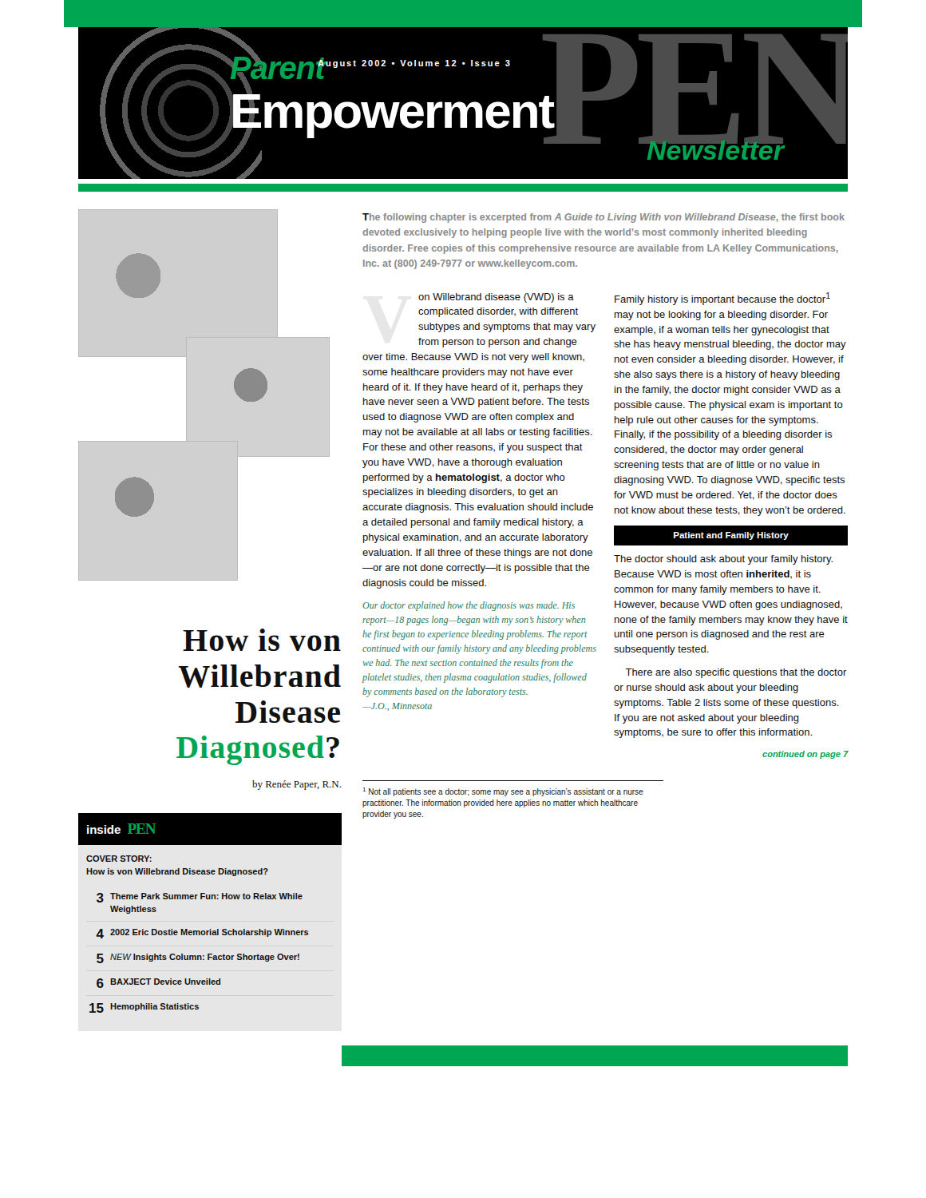PEN
Parent
Empowerment
Newsletter
August 2002 • Volume 12 • Issue 3
How is von
Willebrand
Disease
Diagnosed?
by Renée Paper, R.N.
inside PEN
COVER STORY:
How is von Willebrand Disease Diagnosed?
3 Theme Park Summer Fun: How to Relax While Weightless
42002 Eric Dostie Memorial Scholarship Winners
5 NEW Insights Column: Factor Shortage Over!
6 BAXJECT Device Unveiled
15 Hemophilia Statistics
The following chapter is excerpted from A Guide to Living With von Willebrand Disease, the first book devoted exclusively to helping people live with the world’s most commonly inherited bleeding disorder. Free copies of this comprehensive resource are available from LA Kelley Communications, Inc. at (800) 249-7977 or www.kelleycom.com.
Von Willebrand disease (VWD) is a complicated disorder, with different subtypes and symptoms that may vary from person to person and change over time. Because VWD is not very well known, some healthcare providers may not have ever heard of it. If they have heard of it, perhaps they have never seen a VWD patient before. The tests used to diagnose VWD are often complex and may not be available at all labs or testing facilities. For these and other reasons, if you suspect that you have VWD, have a thorough evaluation performed by a hematologist, a doctor who specializes in bleeding disorders, to get an accurate diagnosis. This evaluation should include a detailed personal and family medical history, a physical examination, and an accurate laboratory evaluation. If all three of these things are not done—or are not done correctly—it is possible that the diagnosis could be missed.
Our doctor explained how the diagnosis was made. His report—18 pages long—began with my son’s history when he first began to experience bleeding problems. The report continued with our family history and any bleeding problems we had. The next section contained the results from the platelet studies, then plasma coagulation studies, followed by comments based on the laboratory tests. —J.O., Minnesota
Family history is important because the doctor1 may not be looking for a bleeding disorder. For example, if a woman tells her gynecologist that she has heavy menstrual bleeding, the doctor may not even consider a bleeding disorder. However, if she also says there is a history of heavy bleeding in the family, the doctor might consider VWD as a possible cause. The physical exam is important to help rule out other causes for the symptoms. Finally, if the possibility of a bleeding disorder is considered, the doctor may order general screening tests that are of little or no value in diagnosing VWD. To diagnose VWD, specific tests for VWD must be ordered. Yet, if the doctor does not know about these tests, they won’t be ordered.
Patient and Family History
The doctor should ask about your family history. Because VWD is most often inherited, it is common for many family members to have it. However, because VWD often goes undiagnosed, none of the family members may know they have it until one person is diagnosed and the rest are subsequently tested.
There are also specific questions that the doctor or nurse should ask about your bleeding symptoms. Table 2 lists some of these questions. If you are not asked about your bleeding symptoms, be sure to offer this information.
continued on page 7
1 Not all patients see a doctor; some may see a physician’s assistant or a nurse practitioner. The information provided here applies no matter which healthcare provider you see.